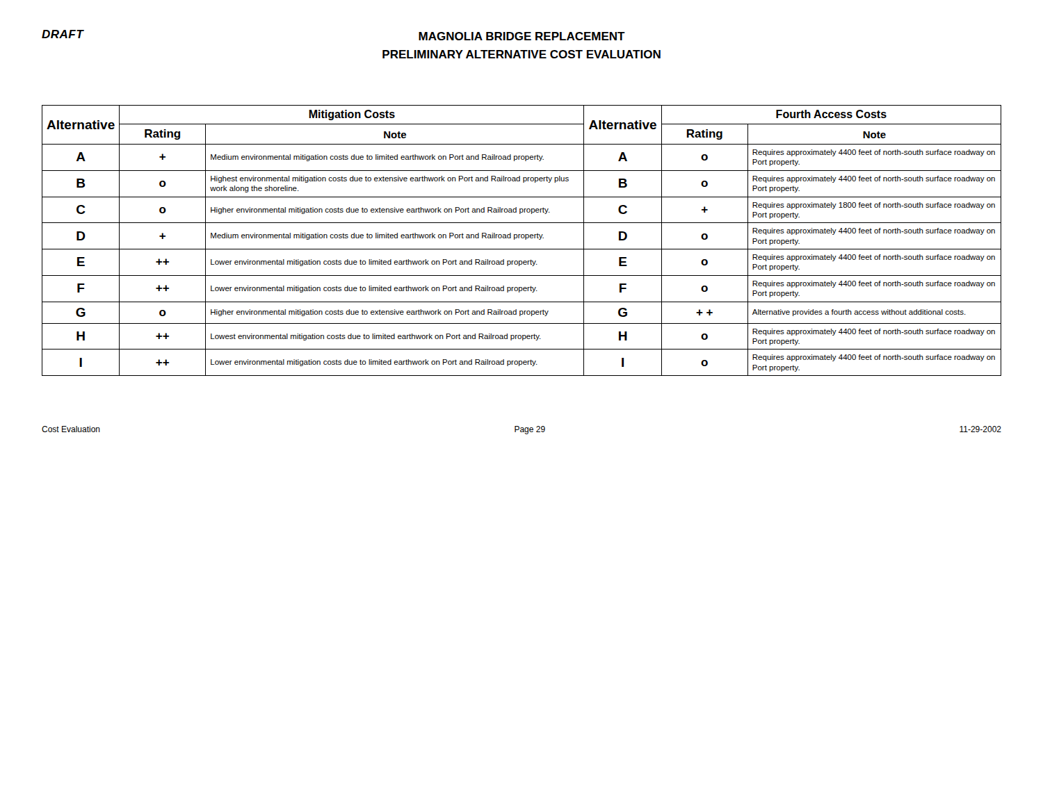DRAFT
MAGNOLIA BRIDGE REPLACEMENT
PRELIMINARY ALTERNATIVE COST EVALUATION
| Alternative | Mitigation Costs | Alternative | Fourth Access Costs |
| --- | --- | --- | --- |
| Rating | Note | Rating | Note |
| A | + | Medium environmental mitigation costs due to limited earthwork on Port and Railroad property. | A | o | Requires approximately 4400 feet of north-south surface roadway on Port property. |
| B | o | Highest environmental mitigation costs due to extensive earthwork on Port and Railroad property plus work along the shoreline. | B | o | Requires approximately 4400 feet of north-south surface roadway on Port property. |
| C | o | Higher environmental mitigation costs due to extensive earthwork on Port and Railroad property. | C | + | Requires approximately 1800 feet of north-south surface roadway on Port property. |
| D | + | Medium environmental mitigation costs due to limited earthwork on Port and Railroad property. | D | o | Requires approximately 4400 feet of north-south surface roadway on Port property. |
| E | ++ | Lower environmental mitigation costs due to limited earthwork on Port and Railroad property. | E | o | Requires approximately 4400 feet of north-south surface roadway on Port property. |
| F | ++ | Lower environmental mitigation costs due to limited earthwork on Port and Railroad property. | F | o | Requires approximately 4400 feet of north-south surface roadway on Port property. |
| G | o | Higher environmental mitigation costs due to extensive earthwork on Port and Railroad property | G | + + | Alternative provides a fourth access without additional costs. |
| H | ++ | Lowest environmental mitigation costs due to limited earthwork on Port and Railroad property. | H | o | Requires approximately 4400 feet of north-south surface roadway on Port property. |
| I | ++ | Lower environmental mitigation costs due to limited earthwork on Port and Railroad property. | I | o | Requires approximately 4400 feet of north-south surface roadway on Port property. |
Cost Evaluation Page 29 11-29-2002